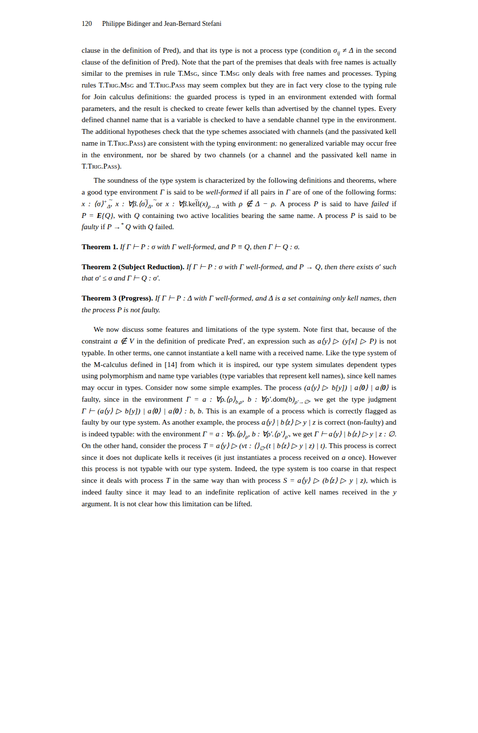120 Philippe Bidinger and Jean-Bernard Stefani
clause in the definition of Pred), and that its type is not a process type (condition σij ≠ Δ in the second clause of the definition of Pred). Note that the part of the premises that deals with free names is actually similar to the premises in rule T.Msg, since T.Msg only deals with free names and processes. Typing rules T.Trig.Msg and T.Trig.Pass may seem complex but they are in fact very close to the typing rule for Join calculus definitions: the guarded process is typed in an environment extended with formal parameters, and the result is checked to create fewer kells than advertised by the channel types. Every defined channel name that is a variable is checked to have a sendable channel type in the environment. The additional hypotheses check that the type schemes associated with channels (and the passivated kell name in T.Trig.Pass) are consistent with the typing environment: no generalized variable may occur free in the environment, nor be shared by two channels (or a channel and the passivated kell name in T.Trig.Pass).
The soundness of the type system is characterized by the following definitions and theorems, where a good type environment Γ is said to be well-formed if all pairs in Γ are of one of the following forms: x : ⟨σ⟩+Δ, x : ∀β.⟨σ⟩Δ, or x : ∀β.kell(x)ρ→Δ with ρ ∉ Δ − ρ. A process P is said to have failed if P = E{Q}, with Q containing two active localities bearing the same name. A process P is said to be faulty if P →* Q with Q failed.
Theorem 1. If Γ ⊢ P : σ with Γ well-formed, and P ≡ Q, then Γ ⊢ Q : σ.
Theorem 2 (Subject Reduction). If Γ ⊢ P : σ with Γ well-formed, and P → Q, then there exists σ′ such that σ′ ≤ σ and Γ ⊢ Q : σ′.
Theorem 3 (Progress). If Γ ⊢ P : Δ with Γ well-formed, and Δ is a set containing only kell names, then the process P is not faulty.
We now discuss some features and limitations of the type system. Note first that, because of the constraint a ∉ V in the definition of predicate Pred′, an expression such as a⟨y⟩ ▷ (y[x] ▷ P) is not typable. In other terms, one cannot instantiate a kell name with a received name. Like the type system of the M-calculus defined in [14] from which it is inspired, our type system simulates dependent types using polymorphism and name type variables (type variables that represent kell names), since kell names may occur in types. Consider now some simple examples. The process (a⟨y⟩ ▷ b[y]) | a⟨0⟩ | a⟨0⟩ is faulty, since in the environment Γ = a : ∀ρ.⟨ρ⟩b,ρ, b : ∀ρ′.dom(b)ρ′→∅, we get the type judgment Γ ⊢ (a⟨y⟩ ▷ b[y]) | a⟨0⟩ | a⟨0⟩ : b, b. This is an example of a process which is correctly flagged as faulty by our type system. As another example, the process a⟨y⟩ | b⟨z⟩ ▷ y | z is correct (non-faulty) and is indeed typable: with the environment Γ = a : ∀ρ.⟨ρ⟩ρ, b : ∀ρ′.⟨ρ′⟩ρ′, we get Γ ⊢ a⟨y⟩ | b⟨z⟩ ▷ y | z : ∅. On the other hand, consider the process T = a⟨y⟩ ▷ (νt : ⟨⟩∅.(t | b⟨z⟩ ▷ y | z) | t). This process is correct since it does not duplicate kells it receives (it just instantiates a process received on a once). However this process is not typable with our type system. Indeed, the type system is too coarse in that respect since it deals with process T in the same way than with process S = a⟨y⟩ ▷ (b⟨z⟩ ▷ y | z), which is indeed faulty since it may lead to an indefinite replication of active kell names received in the y argument. It is not clear how this limitation can be lifted.